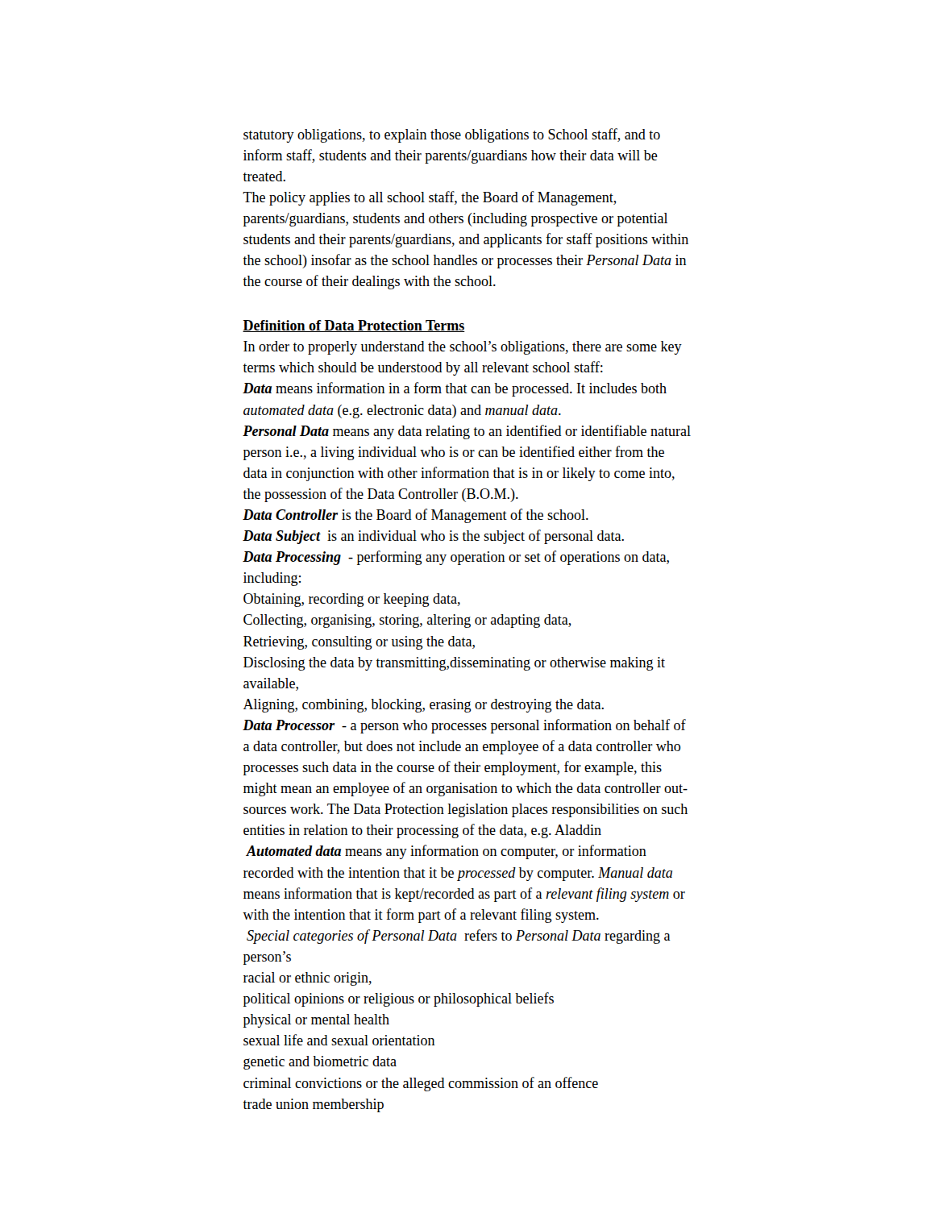statutory obligations, to explain those obligations to School staff, and to inform staff, students and their parents/guardians how their data will be treated.
The policy applies to all school staff, the Board of Management, parents/guardians, students and others (including prospective or potential students and their parents/guardians, and applicants for staff positions within the school) insofar as the school handles or processes their Personal Data in the course of their dealings with the school.
Definition of Data Protection Terms
In order to properly understand the school’s obligations, there are some key terms which should be understood by all relevant school staff:
Data means information in a form that can be processed. It includes both automated data (e.g. electronic data) and manual data.
Personal Data means any data relating to an identified or identifiable natural person i.e., a living individual who is or can be identified either from the data in conjunction with other information that is in or likely to come into, the possession of the Data Controller (B.O.M.).
Data Controller is the Board of Management of the school.
Data Subject is an individual who is the subject of personal data.
Data Processing - performing any operation or set of operations on data, including:
Obtaining, recording or keeping data,
Collecting, organising, storing, altering or adapting data,
Retrieving, consulting or using the data,
Disclosing the data by transmitting,disseminating or otherwise making it available,
Aligning, combining, blocking, erasing or destroying the data.
Data Processor - a person who processes personal information on behalf of a data controller, but does not include an employee of a data controller who processes such data in the course of their employment, for example, this might mean an employee of an organisation to which the data controller out-sources work. The Data Protection legislation places responsibilities on such entities in relation to their processing of the data, e.g. Aladdin
Automated data means any information on computer, or information recorded with the intention that it be processed by computer. Manual data means information that is kept/recorded as part of a relevant filing system or with the intention that it form part of a relevant filing system.
Special categories of Personal Data refers to Personal Data regarding a person’s
racial or ethnic origin,
political opinions or religious or philosophical beliefs
physical or mental health
sexual life and sexual orientation
genetic and biometric data
criminal convictions or the alleged commission of an offence
trade union membership